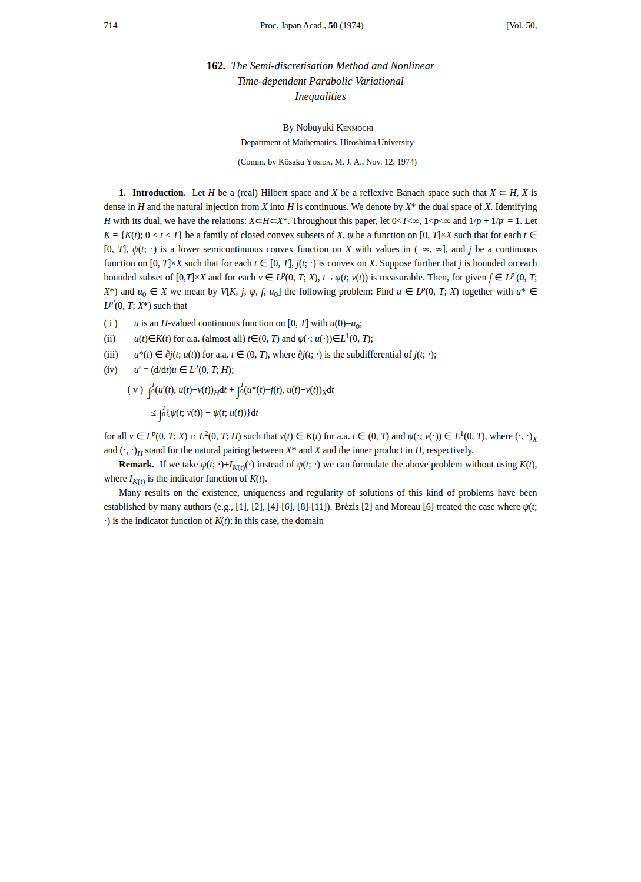714 Proc. Japan Acad., 50 (1974) [Vol. 50,
162. The Semi-discretisation Method and Nonlinear
Time-dependent Parabolic Variational
Inequalities
By Nobuyuki Kenmochi
Department of Mathematics, Hiroshima University
(Comm. by Kôsaku Yosida, M. J. A., Nov. 12, 1974)
1. Introduction. Let H be a (real) Hilbert space and X be a reflexive Banach space such that X ⊂ H, X is dense in H and the natural injection from X into H is continuous. We denote by X* the dual space of X. Identifying H with its dual, we have the relations: X⊂H⊂X*. Throughout this paper, let 0<T<∞, 1<p<∞ and 1/p + 1/p′ = 1. Let K = {K(t); 0 ≤ t ≤ T} be a family of closed convex subsets of X, ψ be a function on [0, T]×X such that for each t ∈ [0, T], ψ(t; ·) is a lower semicontinuous convex function on X with values in (−∞, ∞], and j be a continuous function on [0, T]×X such that for each t ∈ [0, T], j(t; ·) is convex on X. Suppose further that j is bounded on each bounded subset of [0,T]×X and for each v ∈ Lp(0, T; X), t→ψ(t; v(t)) is measurable. Then, for given f ∈ Lp′(0, T; X*) and u0 ∈ X we mean by V[K, j, ψ, f, u0] the following problem: Find u ∈ Lp(0, T; X) together with u* ∈ Lp′(0, T; X*) such that
( i ) u is an H-valued continuous function on [0, T] with u(0)=u0;
(ii) u(t)∈K(t) for a.a. (almost all) t∈(0, T) and ψ(·; u(·))∈L1(0, T);
(iii) u*(t) ∈ ∂j(t; u(t)) for a.a. t ∈ (0, T), where ∂j(t; ·) is the subdifferential of j(t; ·);
(iv) u′ = (d/dt)u ∈ L2(0, T; H);
( v ) ∫T 0(u′(t), u(t)−v(t))Hdt + ∫T 0(u*(t)−f(t), u(t)−v(t))Xdt
≤ ∫T 0{ψ(t; v(t)) − ψ(t; u(t))}dt
for all v ∈ Lp(0, T; X) ∩ L2(0, T; H) such that v(t) ∈ K(t) for a.a. t ∈ (0, T) and ψ(·; v(·)) ∈ L1(0, T), where (·, ·)X and (·, ·)H stand for the natural pairing between X* and X and the inner product in H, respectively.
Remark. If we take ψ(t; ·)+IK(t)(·) instead of ψ(t; ·) we can formulate the above problem without using K(t), where IK(t) is the indicator function of K(t).
Many results on the existence, uniqueness and regularity of solutions of this kind of problems have been established by many authors (e.g., [1], [2], [4]-[6], [8]-[11]). Brézis [2] and Moreau [6] treated the case where ψ(t; ·) is the indicator function of K(t); in this case, the domain